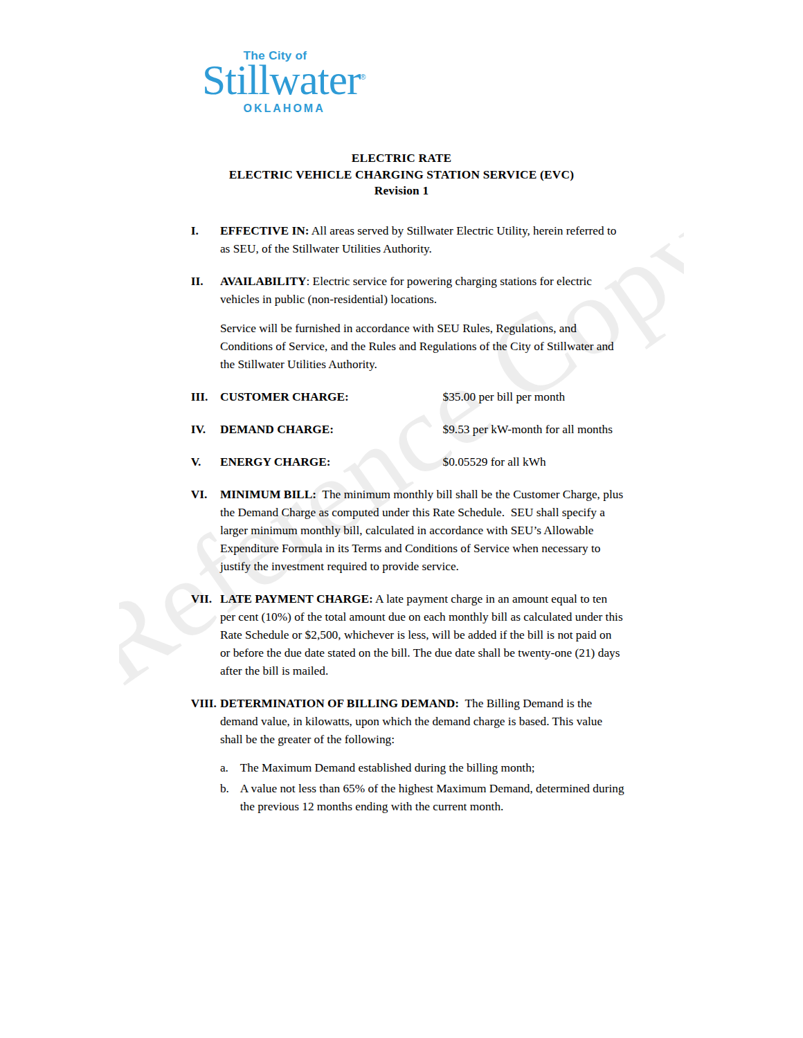Reference Copy
The City of
Stillwater®
OKLAHOMA
ELECTRIC RATE ELECTRIC VEHICLE CHARGING STATION SERVICE (EVC) Revision 1
I.
EFFECTIVE IN: All areas served by Stillwater Electric Utility, herein referred to as SEU, of the Stillwater Utilities Authority.
II.
AVAILABILITY: Electric service for powering charging stations for electric vehicles in public (non-residential) locations.
Service will be furnished in accordance with SEU Rules, Regulations, and Conditions of Service, and the Rules and Regulations of the City of Stillwater and the Stillwater Utilities Authority.
III.
CUSTOMER CHARGE: $35.00 per bill per month
IV.
DEMAND CHARGE: $9.53 per kW-month for all months
V.
ENERGY CHARGE: $0.05529 for all kWh
VI.
MINIMUM BILL: The minimum monthly bill shall be the Customer Charge, plus the Demand Charge as computed under this Rate Schedule. SEU shall specify a larger minimum monthly bill, calculated in accordance with SEU’s Allowable Expenditure Formula in its Terms and Conditions of Service when necessary to justify the investment required to provide service.
VII.
LATE PAYMENT CHARGE: A late payment charge in an amount equal to ten per cent (10%) of the total amount due on each monthly bill as calculated under this Rate Schedule or $2,500, whichever is less, will be added if the bill is not paid on or before the due date stated on the bill. The due date shall be twenty-one (21) days after the bill is mailed.
VIII.
DETERMINATION OF BILLING DEMAND: The Billing Demand is the demand value, in kilowatts, upon which the demand charge is based. This value shall be the greater of the following:
a. The Maximum Demand established during the billing month;
b. A value not less than 65% of the highest Maximum Demand, determined during the previous 12 months ending with the current month.